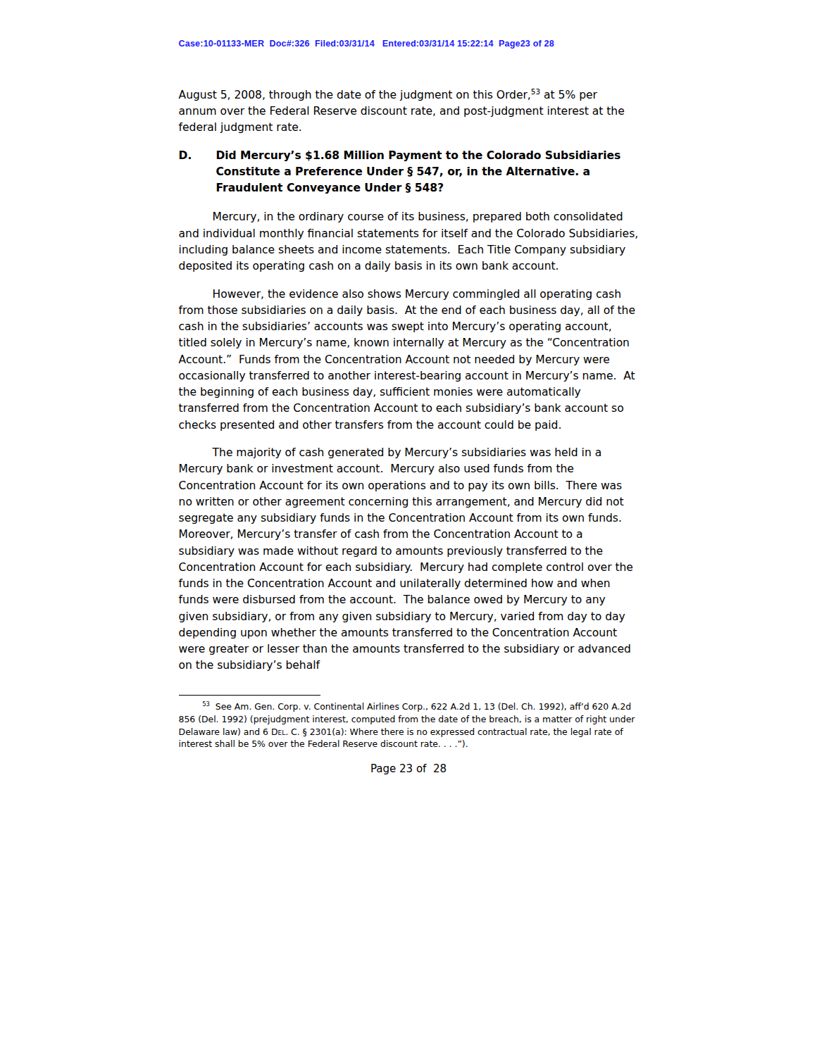Case:10-01133-MER Doc#:326 Filed:03/31/14 Entered:03/31/14 15:22:14 Page23 of 28
August 5, 2008, through the date of the judgment on this Order,53 at 5% per annum over the Federal Reserve discount rate, and post-judgment interest at the federal judgment rate.
D. Did Mercury’s $1.68 Million Payment to the Colorado Subsidiaries Constitute a Preference Under § 547, or, in the Alternative. a Fraudulent Conveyance Under § 548?
Mercury, in the ordinary course of its business, prepared both consolidated and individual monthly financial statements for itself and the Colorado Subsidiaries, including balance sheets and income statements. Each Title Company subsidiary deposited its operating cash on a daily basis in its own bank account.
However, the evidence also shows Mercury commingled all operating cash from those subsidiaries on a daily basis. At the end of each business day, all of the cash in the subsidiaries’ accounts was swept into Mercury’s operating account, titled solely in Mercury’s name, known internally at Mercury as the “Concentration Account.” Funds from the Concentration Account not needed by Mercury were occasionally transferred to another interest-bearing account in Mercury’s name. At the beginning of each business day, sufficient monies were automatically transferred from the Concentration Account to each subsidiary’s bank account so checks presented and other transfers from the account could be paid.
The majority of cash generated by Mercury’s subsidiaries was held in a Mercury bank or investment account. Mercury also used funds from the Concentration Account for its own operations and to pay its own bills. There was no written or other agreement concerning this arrangement, and Mercury did not segregate any subsidiary funds in the Concentration Account from its own funds. Moreover, Mercury’s transfer of cash from the Concentration Account to a subsidiary was made without regard to amounts previously transferred to the Concentration Account for each subsidiary. Mercury had complete control over the funds in the Concentration Account and unilaterally determined how and when funds were disbursed from the account. The balance owed by Mercury to any given subsidiary, or from any given subsidiary to Mercury, varied from day to day depending upon whether the amounts transferred to the Concentration Account were greater or lesser than the amounts transferred to the subsidiary or advanced on the subsidiary’s behalf
53 See Am. Gen. Corp. v. Continental Airlines Corp., 622 A.2d 1, 13 (Del. Ch. 1992), aff’d 620 A.2d 856 (Del. 1992) (prejudgment interest, computed from the date of the breach, is a matter of right under Delaware law) and 6 Del. C. § 2301(a): Where there is no expressed contractual rate, the legal rate of interest shall be 5% over the Federal Reserve discount rate. . . .”).
Page 23 of 28